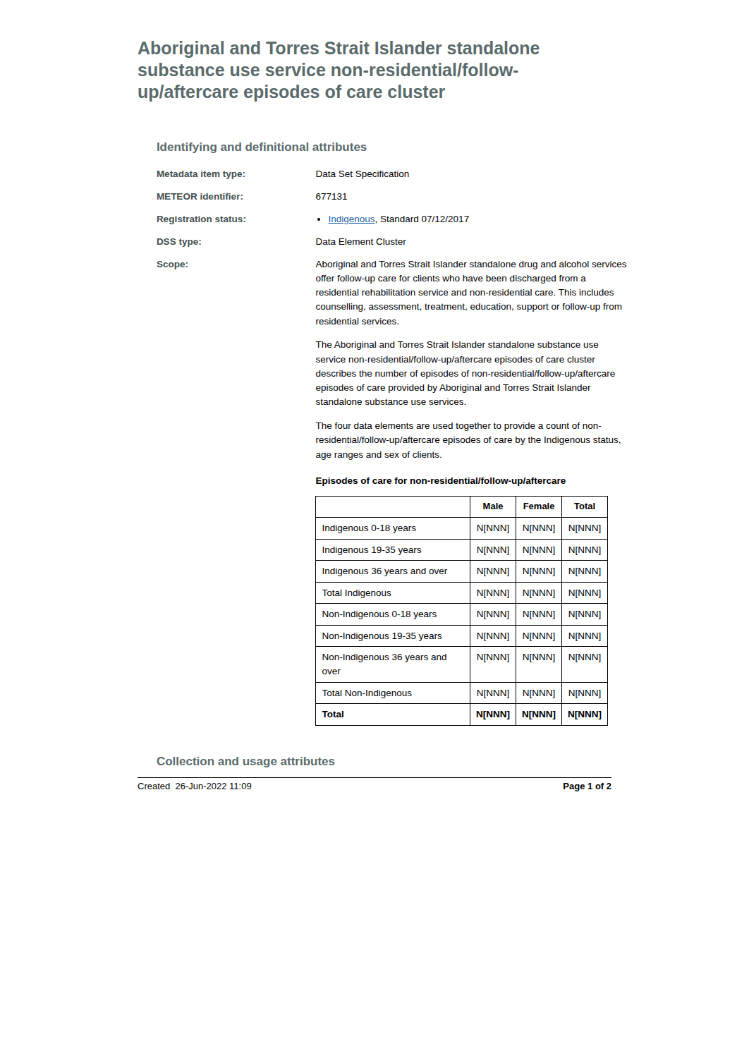Aboriginal and Torres Strait Islander standalone substance use service non-residential/follow-up/aftercare episodes of care cluster
Identifying and definitional attributes
| Metadata item type: | Data Set Specification |
| METEOR identifier: | 677131 |
| Registration status: | Indigenous , Standard 07/12/2017 |
| DSS type: | Data Element Cluster |
| Scope: | Aboriginal and Torres Strait Islander standalone drug and alcohol services offer follow-up care for clients who have been discharged from a residential rehabilitation service and non-residential care. This includes counselling, assessment, treatment, education, support or follow-up from residential services. The Aboriginal and Torres Strait Islander standalone substance use service non-residential/follow-up/aftercare episodes of care cluster describes the number of episodes of non-residential/follow-up/aftercare episodes of care provided by Aboriginal and Torres Strait Islander standalone substance use services. The four data elements are used together to provide a count of non-residential/follow-up/aftercare episodes of care by the Indigenous status, age ranges and sex of clients. Episodes of care for non-residential/follow-up/aftercare / / Male / Female / Total / / --- / --- / --- / --- / / Indigenous 0-18 years / N[NNN] / N[NNN] / N[NNN] / / Indigenous 19-35 years / N[NNN] / N[NNN] / N[NNN] / / Indigenous 36 years and over / N[NNN] / N[NNN] / N[NNN] / / Total Indigenous / N[NNN] / N[NNN] / N[NNN] / / Non-Indigenous 0-18 years / N[NNN] / N[NNN] / N[NNN] / / Non-Indigenous 19-35 years / N[NNN] / N[NNN] / N[NNN] / / Non-Indigenous 36 years and over / N[NNN] / N[NNN] / N[NNN] / / Total Non-Indigenous / N[NNN] / N[NNN] / N[NNN] / / Total / N[NNN] / N[NNN] / N[NNN] / |
Collection and usage attributes
Created 26-Jun-2022 11:09 Page 1 of 2